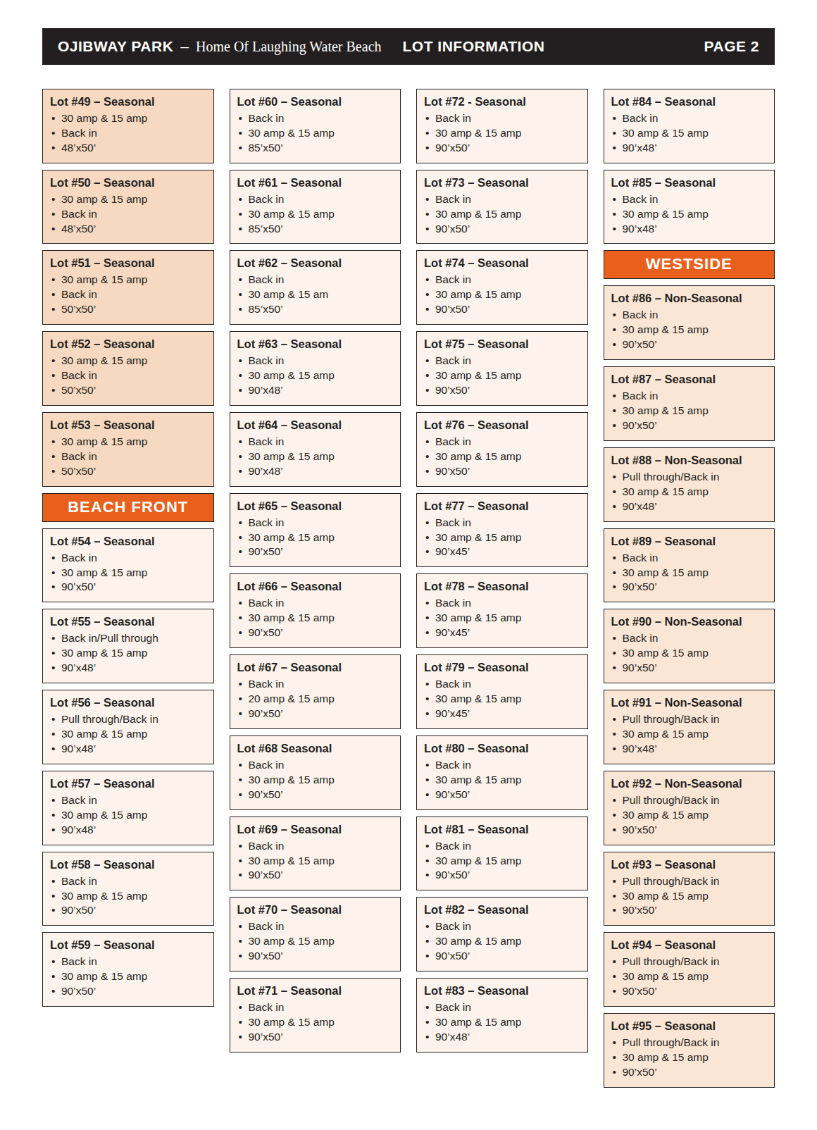OJIBWAY PARK – Home Of Laughing Water Beach LOT INFORMATION PAGE 2
Lot #49 – Seasonal
30 amp & 15 amp
Back in
48’x50’
Lot #50 – Seasonal
30 amp & 15 amp
Back in
48’x50’
Lot #51 – Seasonal
30 amp & 15 amp
Back in
50’x50’
Lot #52 – Seasonal
30 amp & 15 amp
Back in
50’x50’
Lot #53 – Seasonal
30 amp & 15 amp
Back in
50’x50’
BEACH FRONT
Lot #54 – Seasonal
Back in
30 amp & 15 amp
90’x50’
Lot #55 – Seasonal
Back in/Pull through
30 amp & 15 amp
90’x48’
Lot #56 – Seasonal
Pull through/Back in
30 amp & 15 amp
90’x48’
Lot #57 – Seasonal
Back in
30 amp & 15 amp
90’x48’
Lot #58 – Seasonal
Back in
30 amp & 15 amp
90’x50’
Lot #59 – Seasonal
Back in
30 amp & 15 amp
90’x50’
Lot #60 – Seasonal
Back in
30 amp & 15 amp
85’x50’
Lot #61 – Seasonal
Back in
30 amp & 15 amp
85’x50’
Lot #62 – Seasonal
Back in
30 amp & 15 am
85’x50’
Lot #63 – Seasonal
Back in
30 amp & 15 amp
90’x48’
Lot #64 – Seasonal
Back in
30 amp & 15 amp
90’x48’
Lot #65 – Seasonal
Back in
30 amp & 15 amp
90’x50’
Lot #66 – Seasonal
Back in
30 amp & 15 amp
90’x50’
Lot #67 – Seasonal
Back in
20 amp & 15 amp
90’x50’
Lot #68 Seasonal
Back in
30 amp & 15 amp
90’x50’
Lot #69 – Seasonal
Back in
30 amp & 15 amp
90’x50’
Lot #70 – Seasonal
Back in
30 amp & 15 amp
90’x50’
Lot #71 – Seasonal
Back in
30 amp & 15 amp
90’x50’
Lot #72 - Seasonal
Back in
30 amp & 15 amp
90’x50’
Lot #73 – Seasonal
Back in
30 amp & 15 amp
90’x50’
Lot #74 – Seasonal
Back in
30 amp & 15 amp
90’x50’
Lot #75 – Seasonal
Back in
30 amp & 15 amp
90’x50’
Lot #76 – Seasonal
Back in
30 amp & 15 amp
90’x50’
Lot #77 – Seasonal
Back in
30 amp & 15 amp
90’x45’
Lot #78 – Seasonal
Back in
30 amp & 15 amp
90’x45’
Lot #79 – Seasonal
Back in
30 amp & 15 amp
90’x45’
Lot #80 – Seasonal
Back in
30 amp & 15 amp
90’x50’
Lot #81 – Seasonal
Back in
30 amp & 15 amp
90’x50’
Lot #82 – Seasonal
Back in
30 amp & 15 amp
90’x50’
Lot #83 – Seasonal
Back in
30 amp & 15 amp
90’x48’
Lot #84 – Seasonal
Back in
30 amp & 15 amp
90’x48’
Lot #85 – Seasonal
Back in
30 amp & 15 amp
90’x48’
WESTSIDE
Lot #86 – Non-Seasonal
Back in
30 amp & 15 amp
90’x50’
Lot #87 – Seasonal
Back in
30 amp & 15 amp
90’x50’
Lot #88 – Non-Seasonal
Pull through/Back in
30 amp & 15 amp
90’x48’
Lot #89 – Seasonal
Back in
30 amp & 15 amp
90’x50’
Lot #90 – Non-Seasonal
Back in
30 amp & 15 amp
90’x50’
Lot #91 – Non-Seasonal
Pull through/Back in
30 amp & 15 amp
90’x48’
Lot #92 – Non-Seasonal
Pull through/Back in
30 amp & 15 amp
90’x50’
Lot #93 – Seasonal
Pull through/Back in
30 amp & 15 amp
90’x50’
Lot #94 – Seasonal
Pull through/Back in
30 amp & 15 amp
90’x50’
Lot #95 – Seasonal
Pull through/Back in
30 amp & 15 amp
90’x50’